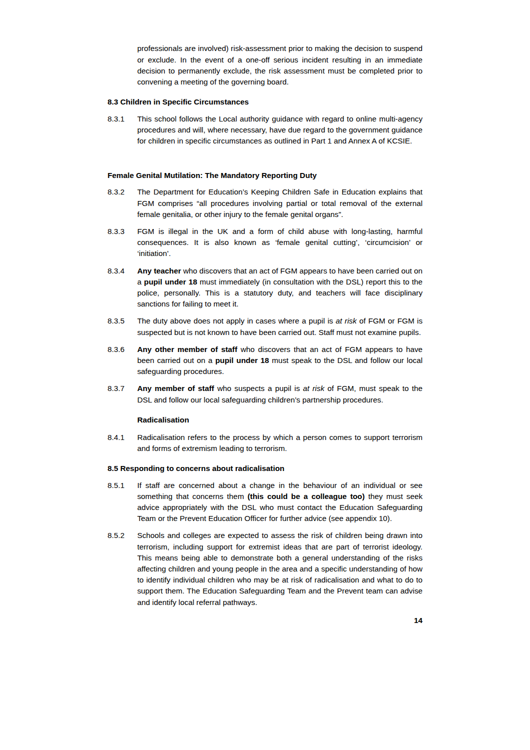professionals are involved) risk-assessment prior to making the decision to suspend or exclude. In the event of a one-off serious incident resulting in an immediate decision to permanently exclude, the risk assessment must be completed prior to convening a meeting of the governing board.
8.3 Children in Specific Circumstances
8.3.1
This school follows the Local authority guidance with regard to online multi-agency procedures and will, where necessary, have due regard to the government guidance for children in specific circumstances as outlined in Part 1 and Annex A of KCSIE.
Female Genital Mutilation: The Mandatory Reporting Duty
8.3.2
The Department for Education’s Keeping Children Safe in Education explains that FGM comprises “all procedures involving partial or total removal of the external female genitalia, or other injury to the female genital organs”.
8.3.3
FGM is illegal in the UK and a form of child abuse with long-lasting, harmful consequences. It is also known as ‘female genital cutting’, ‘circumcision’ or ‘initiation’.
8.3.4
Any teacher who discovers that an act of FGM appears to have been carried out on a pupil under 18 must immediately (in consultation with the DSL) report this to the police, personally. This is a statutory duty, and teachers will face disciplinary sanctions for failing to meet it.
8.3.5
The duty above does not apply in cases where a pupil is at risk of FGM or FGM is suspected but is not known to have been carried out. Staff must not examine pupils.
8.3.6
Any other member of staff who discovers that an act of FGM appears to have been carried out on a pupil under 18 must speak to the DSL and follow our local safeguarding procedures.
8.3.7
Any member of staff who suspects a pupil is at risk of FGM, must speak to the DSL and follow our local safeguarding children’s partnership procedures.
Radicalisation
8.4.1
Radicalisation refers to the process by which a person comes to support terrorism and forms of extremism leading to terrorism.
8.5 Responding to concerns about radicalisation
8.5.1
If staff are concerned about a change in the behaviour of an individual or see something that concerns them (this could be a colleague too) they must seek advice appropriately with the DSL who must contact the Education Safeguarding Team or the Prevent Education Officer for further advice (see appendix 10).
8.5.2
Schools and colleges are expected to assess the risk of children being drawn into terrorism, including support for extremist ideas that are part of terrorist ideology. This means being able to demonstrate both a general understanding of the risks affecting children and young people in the area and a specific understanding of how to identify individual children who may be at risk of radicalisation and what to do to support them. The Education Safeguarding Team and the Prevent team can advise and identify local referral pathways.
14